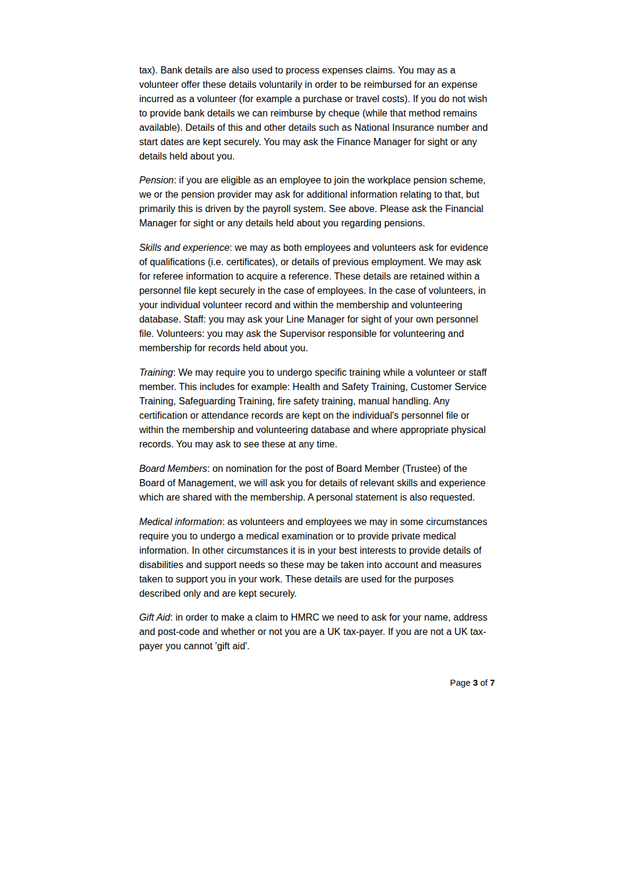tax). Bank details are also used to process expenses claims. You may as a volunteer offer these details voluntarily in order to be reimbursed for an expense incurred as a volunteer (for example a purchase or travel costs). If you do not wish to provide bank details we can reimburse by cheque (while that method remains available). Details of this and other details such as National Insurance number and start dates are kept securely. You may ask the Finance Manager for sight or any details held about you.
Pension: if you are eligible as an employee to join the workplace pension scheme, we or the pension provider may ask for additional information relating to that, but primarily this is driven by the payroll system. See above. Please ask the Financial Manager for sight or any details held about you regarding pensions.
Skills and experience: we may as both employees and volunteers ask for evidence of qualifications (i.e. certificates), or details of previous employment. We may ask for referee information to acquire a reference. These details are retained within a personnel file kept securely in the case of employees. In the case of volunteers, in your individual volunteer record and within the membership and volunteering database. Staff: you may ask your Line Manager for sight of your own personnel file. Volunteers: you may ask the Supervisor responsible for volunteering and membership for records held about you.
Training: We may require you to undergo specific training while a volunteer or staff member. This includes for example: Health and Safety Training, Customer Service Training, Safeguarding Training, fire safety training, manual handling. Any certification or attendance records are kept on the individual's personnel file or within the membership and volunteering database and where appropriate physical records. You may ask to see these at any time.
Board Members: on nomination for the post of Board Member (Trustee) of the Board of Management, we will ask you for details of relevant skills and experience which are shared with the membership. A personal statement is also requested.
Medical information: as volunteers and employees we may in some circumstances require you to undergo a medical examination or to provide private medical information. In other circumstances it is in your best interests to provide details of disabilities and support needs so these may be taken into account and measures taken to support you in your work. These details are used for the purposes described only and are kept securely.
Gift Aid: in order to make a claim to HMRC we need to ask for your name, address and post-code and whether or not you are a UK tax-payer. If you are not a UK tax-payer you cannot 'gift aid'.
Page 3 of 7